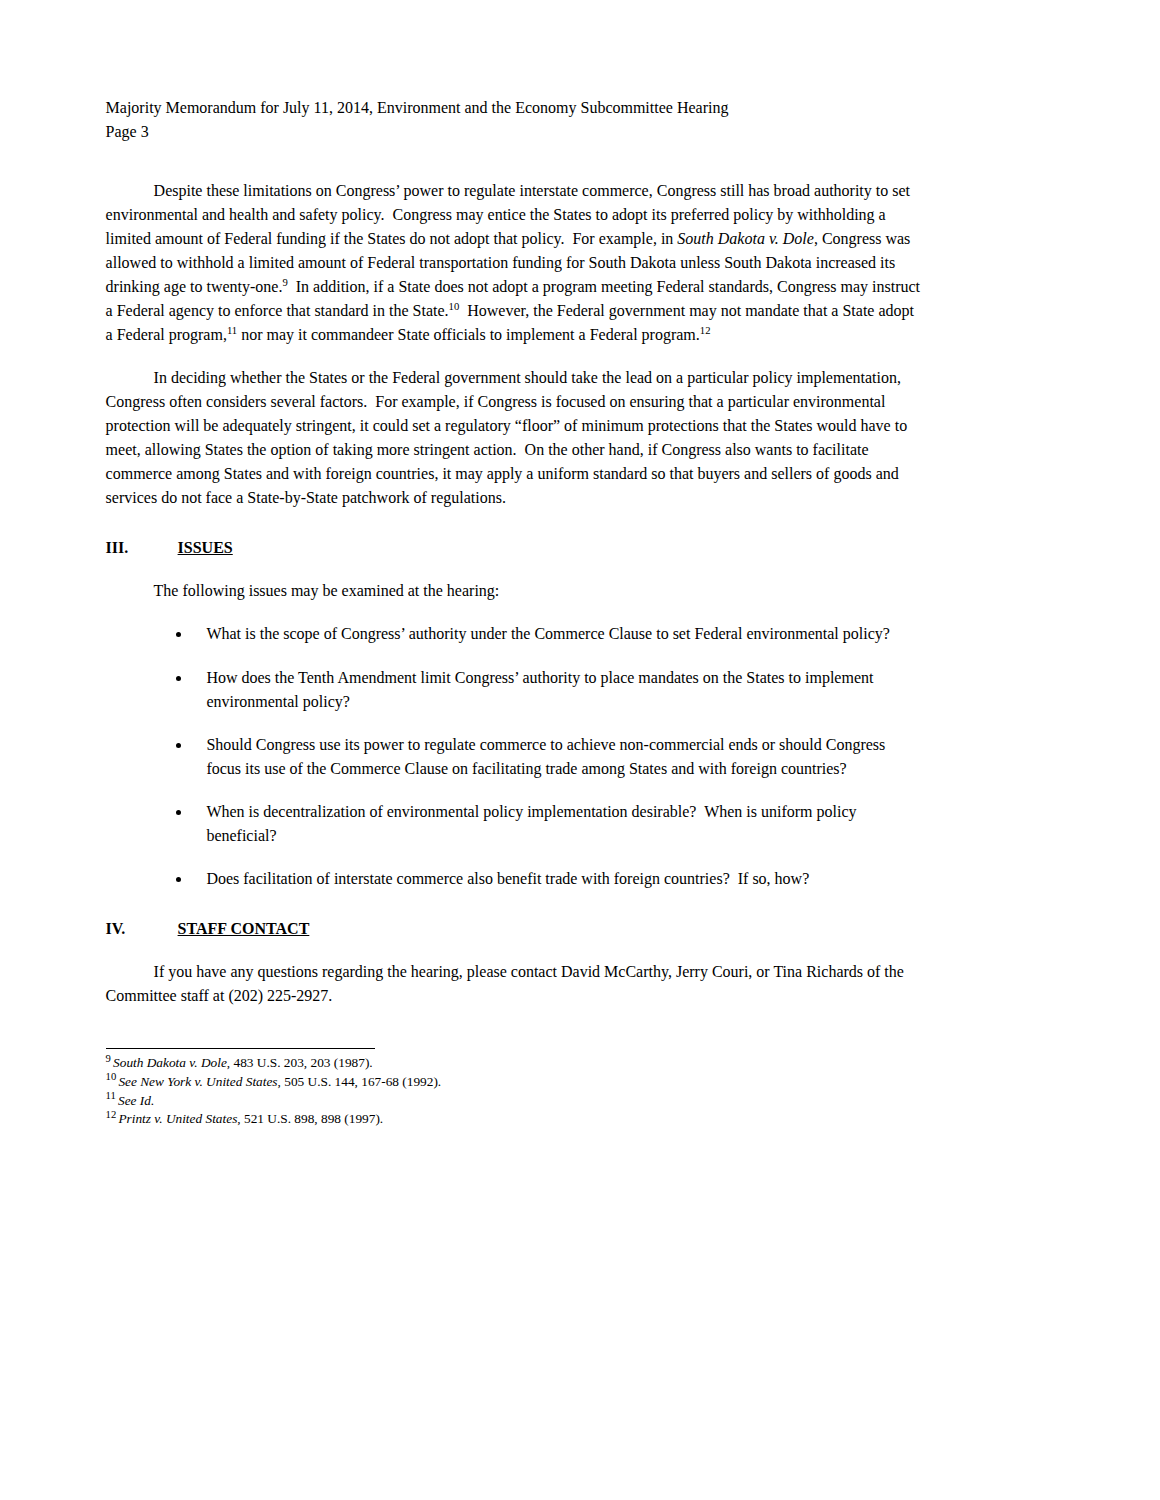Majority Memorandum for July 11, 2014, Environment and the Economy Subcommittee Hearing
Page 3
Despite these limitations on Congress’ power to regulate interstate commerce, Congress still has broad authority to set environmental and health and safety policy. Congress may entice the States to adopt its preferred policy by withholding a limited amount of Federal funding if the States do not adopt that policy. For example, in South Dakota v. Dole, Congress was allowed to withhold a limited amount of Federal transportation funding for South Dakota unless South Dakota increased its drinking age to twenty-one.9 In addition, if a State does not adopt a program meeting Federal standards, Congress may instruct a Federal agency to enforce that standard in the State.10 However, the Federal government may not mandate that a State adopt a Federal program,11 nor may it commandeer State officials to implement a Federal program.12
In deciding whether the States or the Federal government should take the lead on a particular policy implementation, Congress often considers several factors. For example, if Congress is focused on ensuring that a particular environmental protection will be adequately stringent, it could set a regulatory “floor” of minimum protections that the States would have to meet, allowing States the option of taking more stringent action. On the other hand, if Congress also wants to facilitate commerce among States and with foreign countries, it may apply a uniform standard so that buyers and sellers of goods and services do not face a State-by-State patchwork of regulations.
III. ISSUES
The following issues may be examined at the hearing:
What is the scope of Congress’ authority under the Commerce Clause to set Federal environmental policy?
How does the Tenth Amendment limit Congress’ authority to place mandates on the States to implement environmental policy?
Should Congress use its power to regulate commerce to achieve non-commercial ends or should Congress focus its use of the Commerce Clause on facilitating trade among States and with foreign countries?
When is decentralization of environmental policy implementation desirable? When is uniform policy beneficial?
Does facilitation of interstate commerce also benefit trade with foreign countries? If so, how?
IV. STAFF CONTACT
If you have any questions regarding the hearing, please contact David McCarthy, Jerry Couri, or Tina Richards of the Committee staff at (202) 225-2927.
9South Dakota v. Dole, 483 U.S. 203, 203 (1987).
10See New York v. United States, 505 U.S. 144, 167-68 (1992).
11See Id.
12Printz v. United States, 521 U.S. 898, 898 (1997).